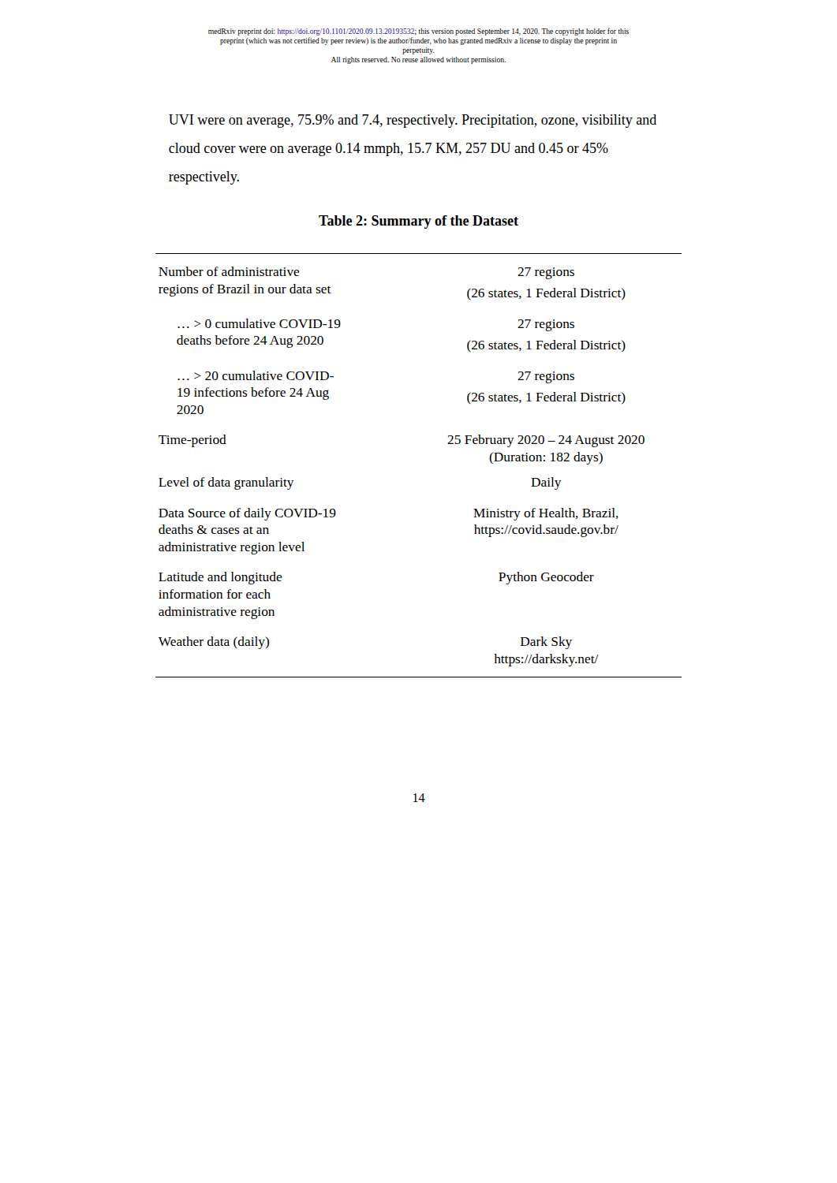medRxiv preprint doi: https://doi.org/10.1101/2020.09.13.20193532; this version posted September 14, 2020. The copyright holder for this
preprint (which was not certified by peer review) is the author/funder, who has granted medRxiv a license to display the preprint in
perpetuity.
All rights reserved. No reuse allowed without permission.
UVI were on average, 75.9% and 7.4, respectively. Precipitation, ozone, visibility and cloud cover were on average 0.14 mmph, 15.7 KM, 257 DU and 0.45 or 45% respectively.
Table 2: Summary of the Dataset
| Number of administrative regions of Brazil in our data set | 27 regions (26 states, 1 Federal District) |
| … > 0 cumulative COVID-19 deaths before 24 Aug 2020 | 27 regions (26 states, 1 Federal District) |
| … > 20 cumulative COVID- 19 infections before 24 Aug 2020 | 27 regions (26 states, 1 Federal District) |
| Time-period | 25 February 2020 – 24 August 2020 (Duration: 182 days) |
| Level of data granularity | Daily |
| Data Source of daily COVID-19 deaths & cases at an administrative region level | Ministry of Health, Brazil, https://covid.saude.gov.br/ |
| Latitude and longitude information for each administrative region | Python Geocoder |
| Weather data (daily) | Dark Sky https://darksky.net/ |
14